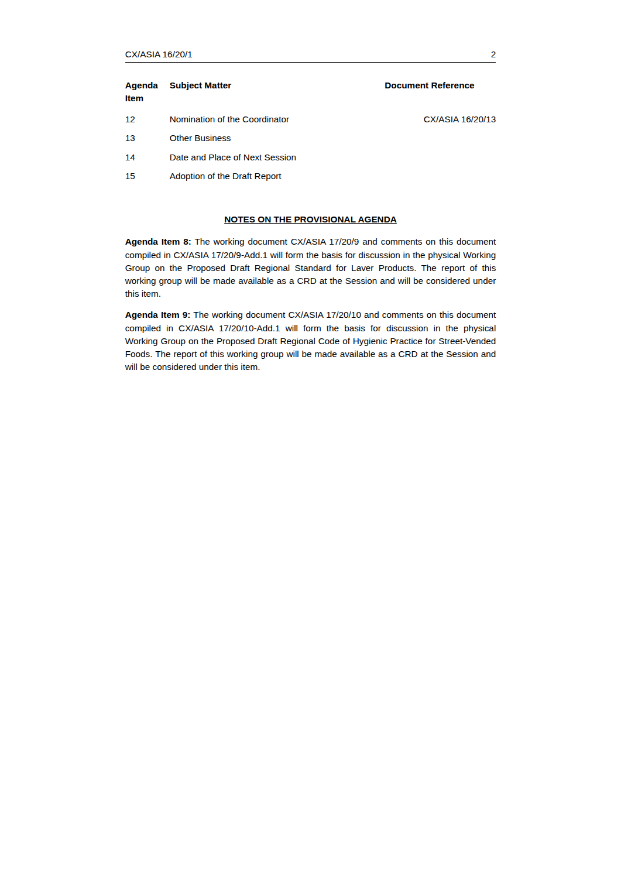CX/ASIA 16/20/1
2
| Agenda Item | Subject Matter | Document Reference |
| --- | --- | --- |
| 12 | Nomination of the Coordinator | CX/ASIA 16/20/13 |
| 13 | Other Business | |
| 14 | Date and Place of Next Session | |
| 15 | Adoption of the Draft Report | |
NOTES ON THE PROVISIONAL AGENDA
Agenda Item 8: The working document CX/ASIA 17/20/9 and comments on this document compiled in CX/ASIA 17/20/9-Add.1 will form the basis for discussion in the physical Working Group on the Proposed Draft Regional Standard for Laver Products. The report of this working group will be made available as a CRD at the Session and will be considered under this item.
Agenda Item 9: The working document CX/ASIA 17/20/10 and comments on this document compiled in CX/ASIA 17/20/10-Add.1 will form the basis for discussion in the physical Working Group on the Proposed Draft Regional Code of Hygienic Practice for Street-Vended Foods. The report of this working group will be made available as a CRD at the Session and will be considered under this item.